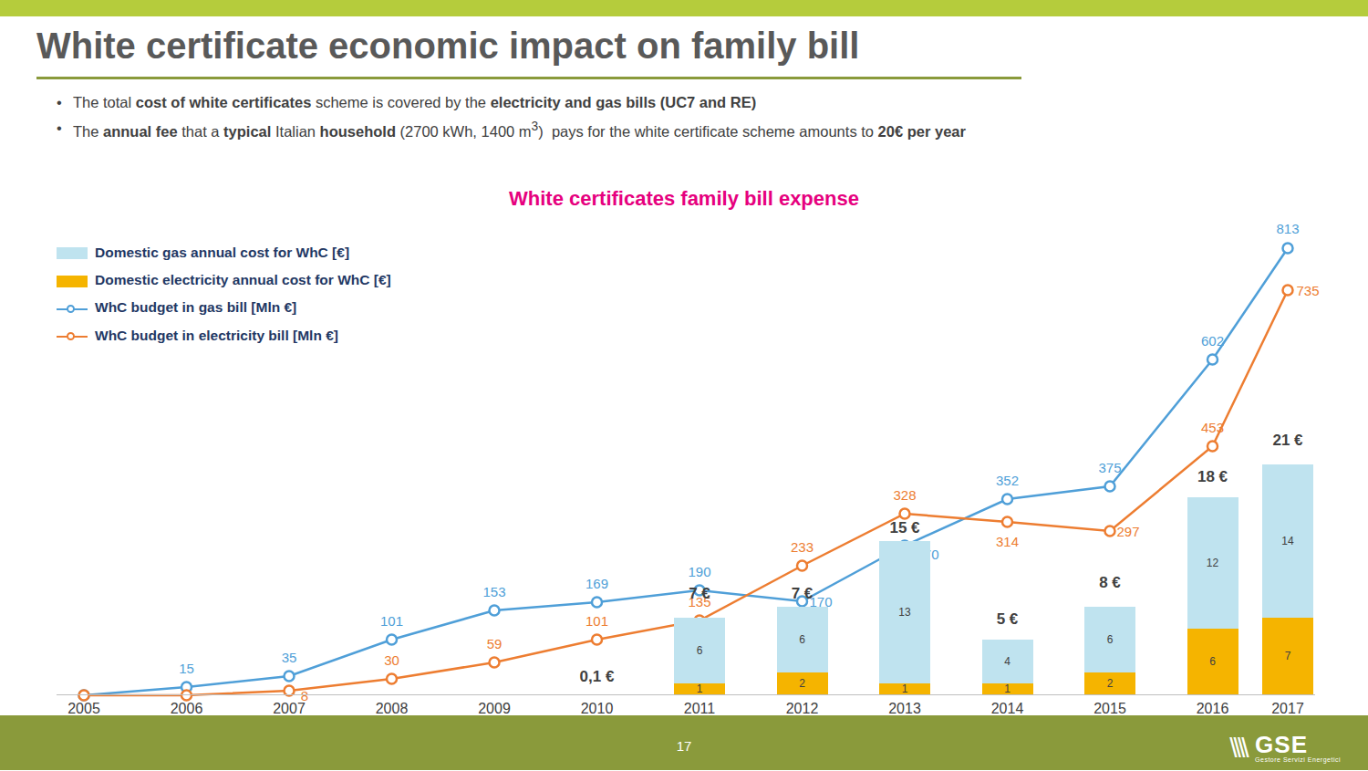White certificate economic impact on family bill
The total cost of white certificates scheme is covered by the electricity and gas bills (UC7 and RE)
The annual fee that a typical Italian household (2700 kWh, 1400 m3) pays for the white certificate scheme amounts to 20€ per year
White certificates family bill expense
Domestic gas annual cost for WhC [€]
Domestic electricity annual cost for WhC [€]
WhC budget in gas bill [Mln €]
WhC budget in electricity bill [Mln €]
15
35
101
153
169
190
170
270
352
375
602
813
8
30
59
101
135
233
328
314
297
453
735
7 €
6
1
7 €
6
2
15 €
13
1
5 €
4
1
8 €
6
2
18 €
12
6
21 €
14
7
0,1 €
2005 2006 2007 2008 2009 2010 2011 2012 2013 2014 2015 2016 2017
17
\\\\ GSE Gestore Servizi Energetici